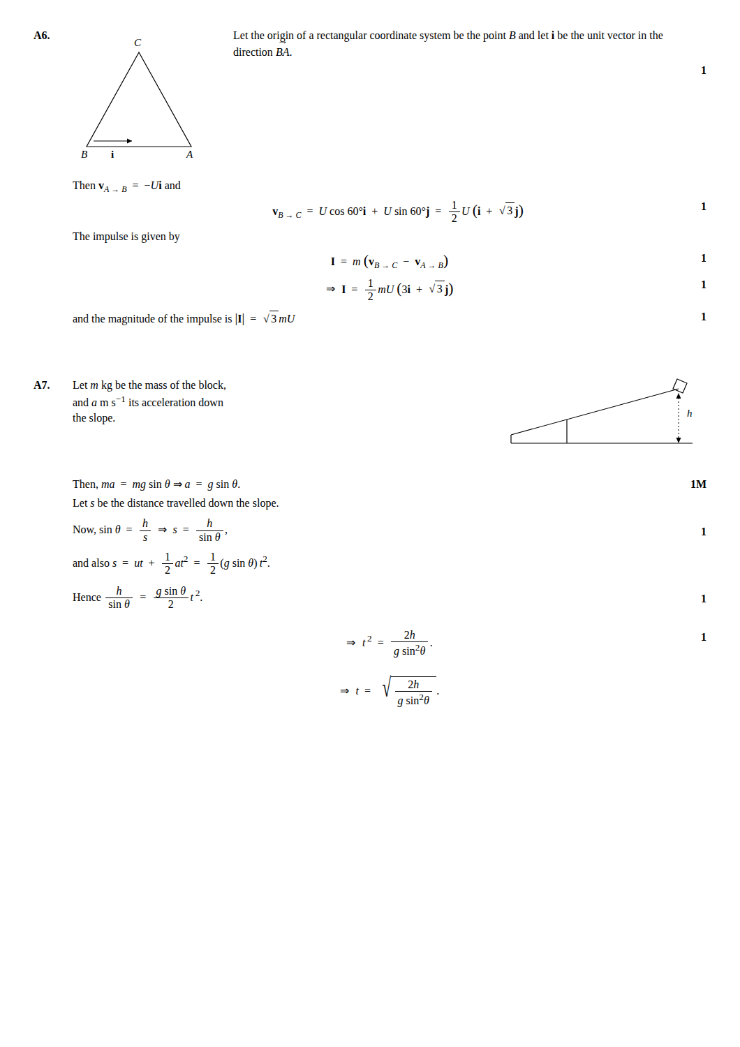A6.
B A C i
1 Let the origin of a rectangular coordinate system be the point B and let i be the unit vector in the direction BA.
Then vA → B = −Ui and
1 vB → C = U cos 60°i + U sin 60°j = 12 U (i + √3 j)
The impulse is given by
1 I = m (vB → C − vA → B)
1 ⇒ I = 12 mU (3i + √3 j)
1 and the magnitude of the impulse is |I| = √3 mU
A7.
Let m kg be the mass of the block,
and a m s−1 its acceleration down
the slope.
h
1M Then, ma = mg sin θ ⇒ a = g sin θ.
Let s be the distance travelled down the slope.
1 Now, sin θ = hs ⇒ s = hsin θ,
and also s = ut + 12 at2 = 12(g sin θ) t2.
1 Hence hsin θ = g sin θ 2 t 2.
1 ⇒ t 2 = 2h g sin2θ.
⇒ t = √ 2h g sin2θ .